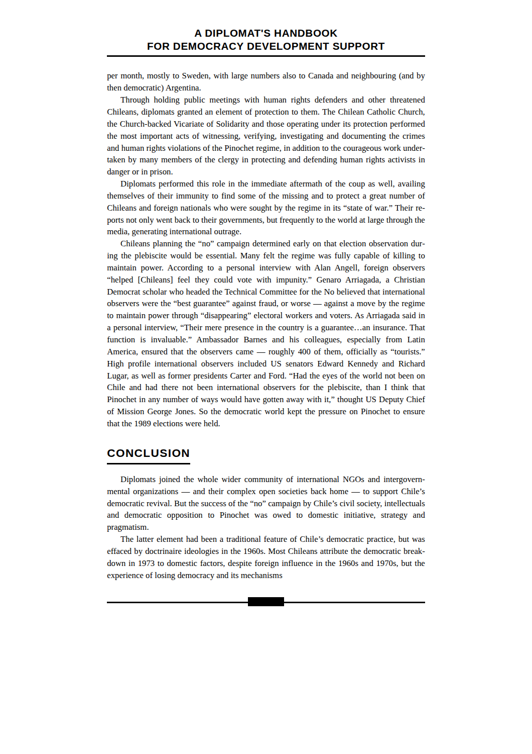A DIPLOMAT'S HANDBOOK FOR DEMOCRACY DEVELOPMENT SUPPORT
per month, mostly to Sweden, with large numbers also to Canada and neighbouring (and by then democratic) Argentina.
Through holding public meetings with human rights defenders and other threatened Chileans, diplomats granted an element of protection to them. The Chilean Catholic Church, the Church-backed Vicariate of Solidarity and those operating under its protection performed the most important acts of witnessing, verifying, investigating and documenting the crimes and human rights violations of the Pinochet regime, in addition to the courageous work undertaken by many members of the clergy in protecting and defending human rights activists in danger or in prison.
Diplomats performed this role in the immediate aftermath of the coup as well, availing themselves of their immunity to find some of the missing and to protect a great number of Chileans and foreign nationals who were sought by the regime in its “state of war.” Their reports not only went back to their governments, but frequently to the world at large through the media, generating international outrage.
Chileans planning the “no” campaign determined early on that election observation during the plebiscite would be essential. Many felt the regime was fully capable of killing to maintain power. According to a personal interview with Alan Angell, foreign observers “helped [Chileans] feel they could vote with impunity.” Genaro Arriagada, a Christian Democrat scholar who headed the Technical Committee for the No believed that international observers were the “best guarantee” against fraud, or worse — against a move by the regime to maintain power through “disappearing” electoral workers and voters. As Arriagada said in a personal interview, “Their mere presence in the country is a guarantee…an insurance. That function is invaluable.” Ambassador Barnes and his colleagues, especially from Latin America, ensured that the observers came — roughly 400 of them, officially as “tourists.” High profile international observers included US senators Edward Kennedy and Richard Lugar, as well as former presidents Carter and Ford. “Had the eyes of the world not been on Chile and had there not been international observers for the plebiscite, than I think that Pinochet in any number of ways would have gotten away with it,” thought US Deputy Chief of Mission George Jones. So the democratic world kept the pressure on Pinochet to ensure that the 1989 elections were held.
CONCLUSION
Diplomats joined the whole wider community of international NGOs and intergovernmental organizations — and their complex open societies back home — to support Chile’s democratic revival. But the success of the “no” campaign by Chile’s civil society, intellectuals and democratic opposition to Pinochet was owed to domestic initiative, strategy and pragmatism.
The latter element had been a traditional feature of Chile’s democratic practice, but was effaced by doctrinaire ideologies in the 1960s. Most Chileans attribute the democratic breakdown in 1973 to domestic factors, despite foreign influence in the 1960s and 1970s, but the experience of losing democracy and its mechanisms